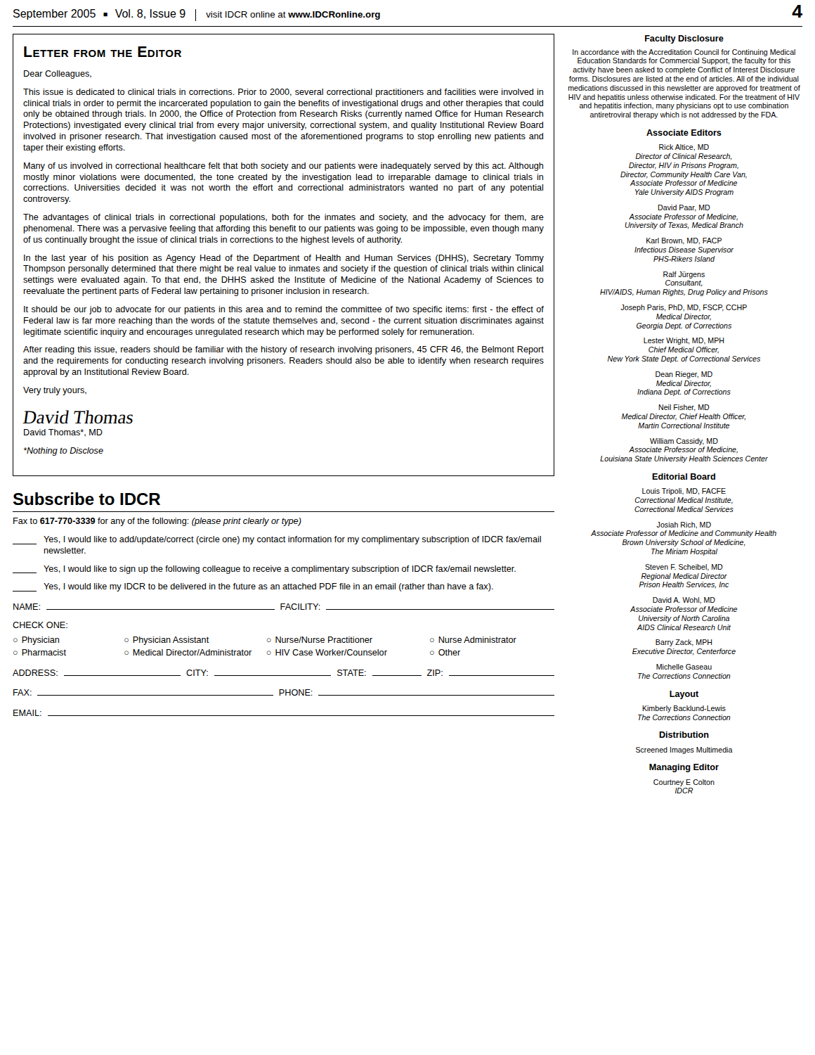September 2005 ■ Vol. 8, Issue 9
visit IDCR online at www.IDCRonline.org
4
Letter from the Editor
Dear Colleagues,
This issue is dedicated to clinical trials in corrections. Prior to 2000, several correctional practitioners and facilities were involved in clinical trials in order to permit the incarcerated population to gain the benefits of investigational drugs and other therapies that could only be obtained through trials. In 2000, the Office of Protection from Research Risks (currently named Office for Human Research Protections) investigated every clinical trial from every major university, correctional system, and quality Institutional Review Board involved in prisoner research. That investigation caused most of the aforementioned programs to stop enrolling new patients and taper their existing efforts.
Many of us involved in correctional healthcare felt that both society and our patients were inadequately served by this act. Although mostly minor violations were documented, the tone created by the investigation lead to irreparable damage to clinical trials in corrections. Universities decided it was not worth the effort and correctional administrators wanted no part of any potential controversy.
The advantages of clinical trials in correctional populations, both for the inmates and society, and the advocacy for them, are phenomenal. There was a pervasive feeling that affording this benefit to our patients was going to be impossible, even though many of us continually brought the issue of clinical trials in corrections to the highest levels of authority.
In the last year of his position as Agency Head of the Department of Health and Human Services (DHHS), Secretary Tommy Thompson personally determined that there might be real value to inmates and society if the question of clinical trials within clinical settings were evaluated again. To that end, the DHHS asked the Institute of Medicine of the National Academy of Sciences to reevaluate the pertinent parts of Federal law pertaining to prisoner inclusion in research.
It should be our job to advocate for our patients in this area and to remind the committee of two specific items: first - the effect of Federal law is far more reaching than the words of the statute themselves and, second - the current situation discriminates against legitimate scientific inquiry and encourages unregulated research which may be performed solely for remuneration.
After reading this issue, readers should be familiar with the history of research involving prisoners, 45 CFR 46, the Belmont Report and the requirements for conducting research involving prisoners. Readers should also be able to identify when research requires approval by an Institutional Review Board.
Very truly yours,
David Thomas
David Thomas*, MD
*Nothing to Disclose
Subscribe to IDCR
Fax to 617-770-3339 for any of the following: (please print clearly or type)
Yes, I would like to add/update/correct (circle one) my contact information for my complimentary subscription of IDCR fax/email newsletter.
Yes, I would like to sign up the following colleague to receive a complimentary subscription of IDCR fax/email newsletter.
Yes, I would like my IDCR to be delivered in the future as an attached PDF file in an email (rather than have a fax).
NAME: FACILITY:
CHECK ONE:
Physician
Physician Assistant
Nurse/Nurse Practitioner
Nurse Administrator
Pharmacist
Medical Director/Administrator
HIV Case Worker/Counselor
Other
ADDRESS: CITY: STATE: ZIP:
FAX: PHONE:
EMAIL:
Faculty Disclosure
In accordance with the Accreditation Council for Continuing Medical Education Standards for Commercial Support, the faculty for this activity have been asked to complete Conflict of Interest Disclosure forms. Disclosures are listed at the end of articles. All of the individual medications discussed in this newsletter are approved for treatment of HIV and hepatitis unless otherwise indicated. For the treatment of HIV and hepatitis infection, many physicians opt to use combination antiretroviral therapy which is not addressed by the FDA.
Associate Editors
Rick Altice, MD
Director of Clinical Research,
Director, HIV in Prisons Program,
Director, Community Health Care Van,
Associate Professor of Medicine
Yale University AIDS Program
David Paar, MD
Associate Professor of Medicine,
University of Texas, Medical Branch
Karl Brown, MD, FACP
Infectious Disease Supervisor
PHS-Rikers Island
Ralf Jürgens
Consultant,
HIV/AIDS, Human Rights, Drug Policy and Prisons
Joseph Paris, PhD, MD, FSCP, CCHP
Medical Director,
Georgia Dept. of Corrections
Lester Wright, MD, MPH
Chief Medical Officer,
New York State Dept. of Correctional Services
Dean Rieger, MD
Medical Director,
Indiana Dept. of Corrections
Neil Fisher, MD
Medical Director, Chief Health Officer,
Martin Correctional Institute
William Cassidy, MD
Associate Professor of Medicine,
Louisiana State University Health Sciences Center
Editorial Board
Louis Tripoli, MD, FACFE
Correctional Medical Institute,
Correctional Medical Services
Josiah Rich, MD
Associate Professor of Medicine and Community Health
Brown University School of Medicine,
The Miriam Hospital
Steven F. Scheibel, MD
Regional Medical Director
Prison Health Services, Inc
David A. Wohl, MD
Associate Professor of Medicine
University of North Carolina
AIDS Clinical Research Unit
Barry Zack, MPH
Executive Director, Centerforce
Michelle Gaseau
The Corrections Connection
Layout
Kimberly Backlund-Lewis
The Corrections Connection
Distribution
Screened Images Multimedia
Managing Editor
Courtney E Colton
IDCR